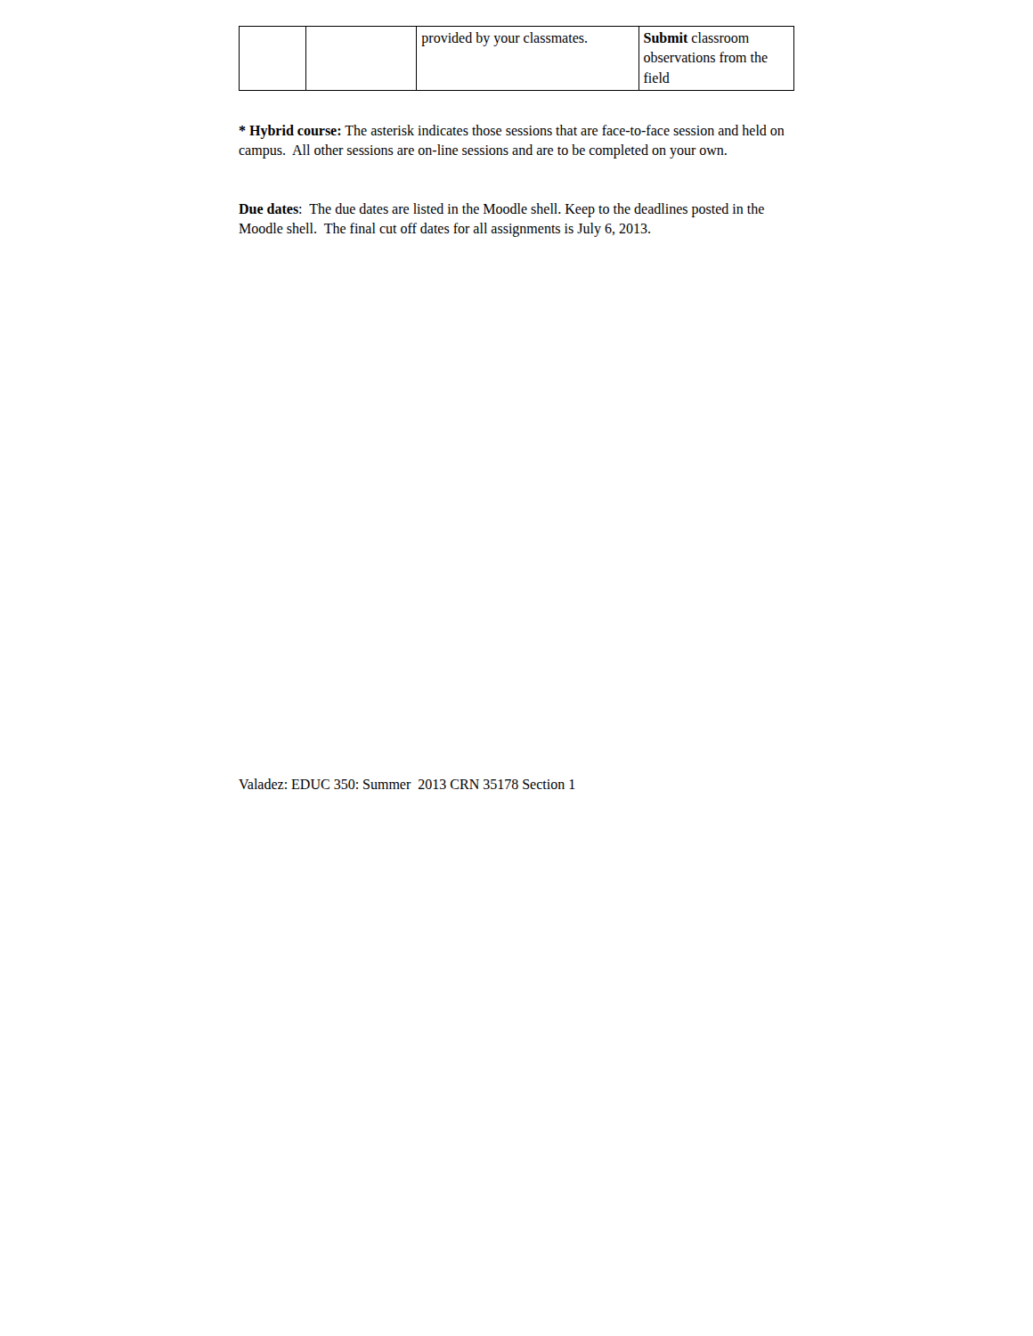| | | provided by your classmates. | Submit classroom observations from the field |
* Hybrid course: The asterisk indicates those sessions that are face-to-face session and held on campus. All other sessions are on-line sessions and are to be completed on your own.
Due dates: The due dates are listed in the Moodle shell. Keep to the deadlines posted in the Moodle shell. The final cut off dates for all assignments is July 6, 2013.
Valadez: EDUC 350: Summer 2013 CRN 35178 Section 1